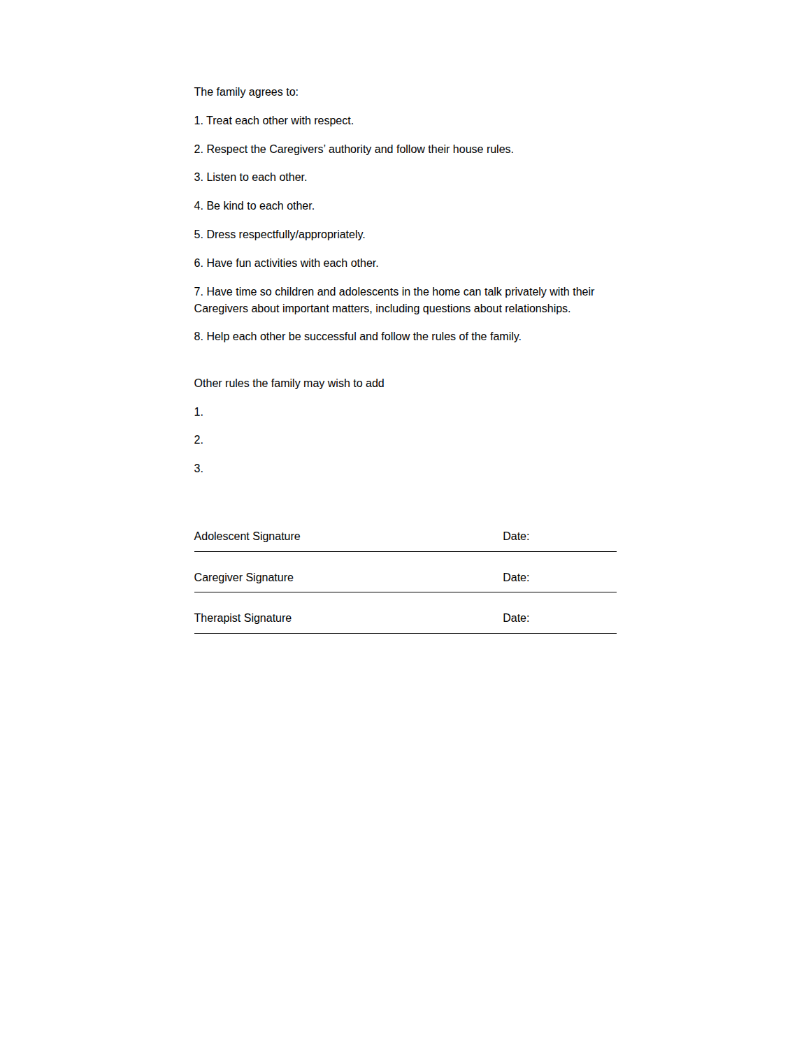The family agrees to:
1. Treat each other with respect.
2. Respect the Caregivers’ authority and follow their house rules.
3. Listen to each other.
4. Be kind to each other.
5. Dress respectfully/appropriately.
6. Have fun activities with each other.
7. Have time so children and adolescents in the home can talk privately with their Caregivers about important matters, including questions about relationships.
8. Help each other be successful and follow the rules of the family.
Other rules the family may wish to add
1.
2.
3.
Adolescent Signature Date:
Caregiver Signature Date:
Therapist Signature Date: